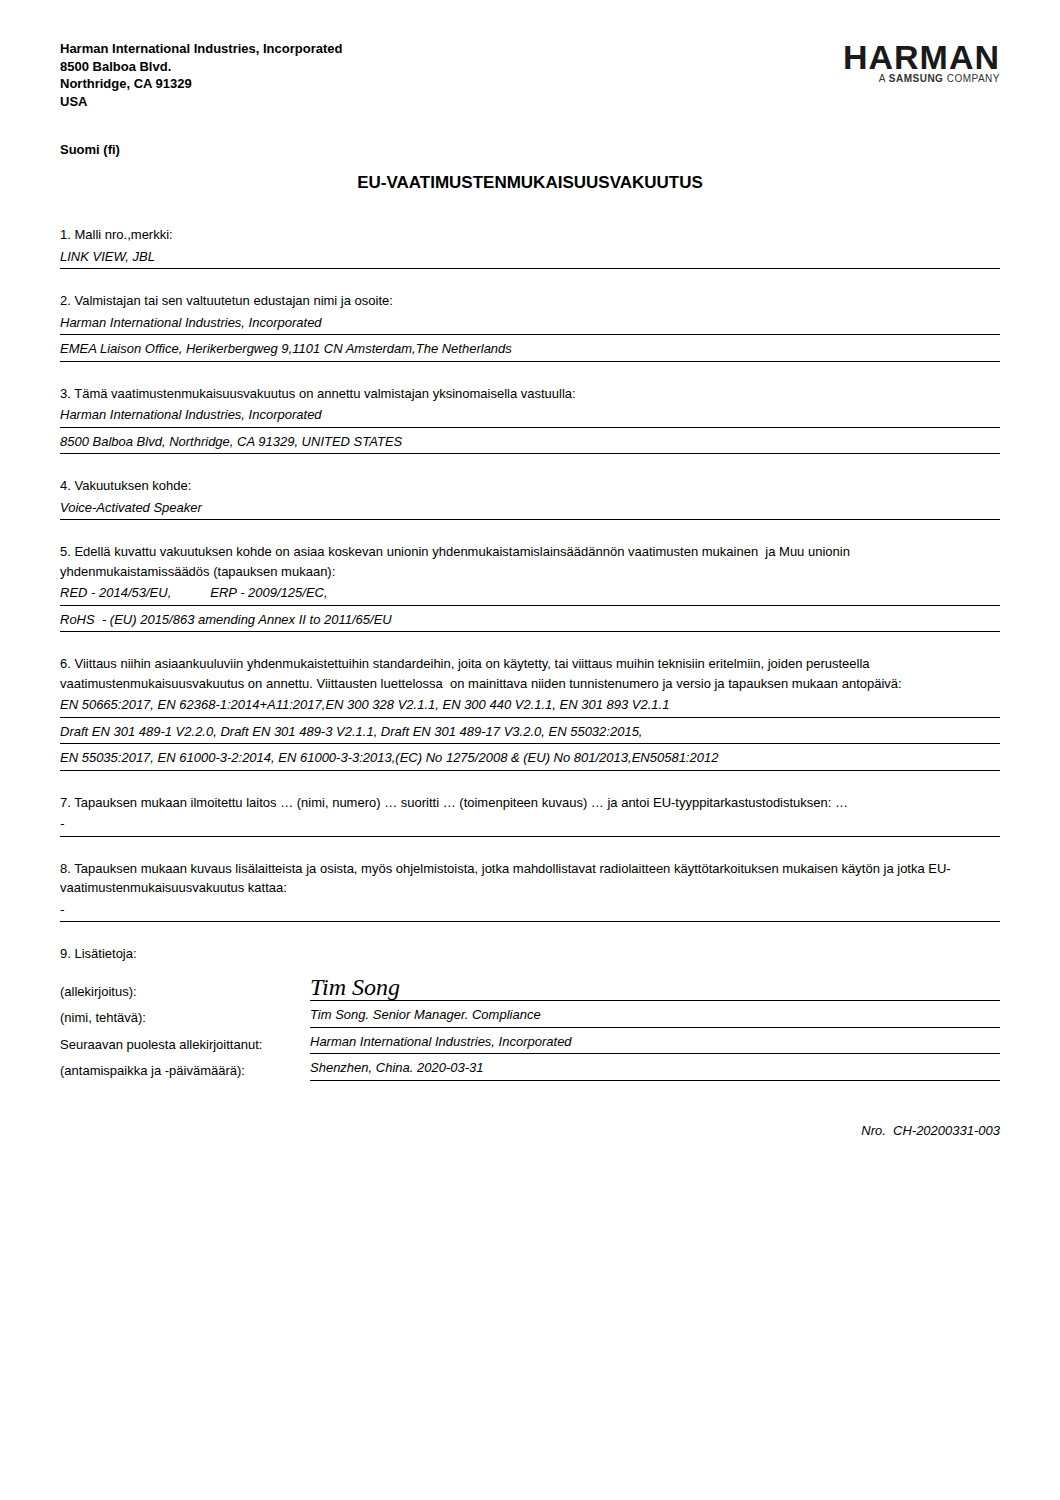Harman International Industries, Incorporated
8500 Balboa Blvd.
Northridge, CA 91329
USA
HARMAN
A SAMSUNG COMPANY
Suomi (fi)
EU-VAATIMUSTENMUKAISUUSVAKUUTUS
1. Malli nro.,merkki:
LINK VIEW, JBL
2. Valmistajan tai sen valtuutetun edustajan nimi ja osoite:
Harman International Industries, Incorporated
EMEA Liaison Office, Herikerbergweg 9,1101 CN Amsterdam,The Netherlands
3. Tämä vaatimustenmukaisuusvakuutus on annettu valmistajan yksinomaisella vastuulla:
Harman International Industries, Incorporated
8500 Balboa Blvd, Northridge, CA 91329, UNITED STATES
4. Vakuutuksen kohde:
Voice-Activated Speaker
5. Edellä kuvattu vakuutuksen kohde on asiaa koskevan unionin yhdenmukaistamislainsäädännön vaatimusten mukainen ja Muu unionin yhdenmukaistamissäädös (tapauksen mukaan):
RED - 2014/53/EU,   ERP - 2009/125/EC,
RoHS - (EU) 2015/863 amending Annex II to 2011/65/EU
6. Viittaus niihin asiaankuuluviin yhdenmukaistettuihin standardeihin, joita on käytetty, tai viittaus muihin teknisiin eritelmiin, joiden perusteella vaatimustenmukaisuusvakuutus on annettu. Viittausten luettelossa on mainittava niiden tunnistenumero ja versio ja tapauksen mukaan antopäivä:
EN 50665:2017, EN 62368-1:2014+A11:2017,EN 300 328 V2.1.1, EN 300 440 V2.1.1, EN 301 893 V2.1.1
Draft EN 301 489-1 V2.2.0, Draft EN 301 489-3 V2.1.1, Draft EN 301 489-17 V3.2.0, EN 55032:2015,
EN 55035:2017, EN 61000-3-2:2014, EN 61000-3-3:2013,(EC) No 1275/2008 & (EU) No 801/2013,EN50581:2012
7. Tapauksen mukaan ilmoitettu laitos … (nimi, numero) … suoritti … (toimenpiteen kuvaus) … ja antoi EU-tyyppitarkastustodistuksen: …
-
8. Tapauksen mukaan kuvaus lisälaitteista ja osista, myös ohjelmistoista, jotka mahdollistavat radiolaitteen käyttötarkoituksen mukaisen käytön ja jotka EU-vaatimustenmukaisuusvakuutus kattaa:
-
9. Lisätietoja:
(allekirjoitus):
Tim Song
(nimi, tehtävä):
Tim Song. Senior Manager. Compliance
Seuraavan puolesta allekirjoittanut:
Harman International Industries, Incorporated
(antamispaikka ja -päivämäärä):
Shenzhen, China. 2020-03-31
Nro. CH-20200331-003